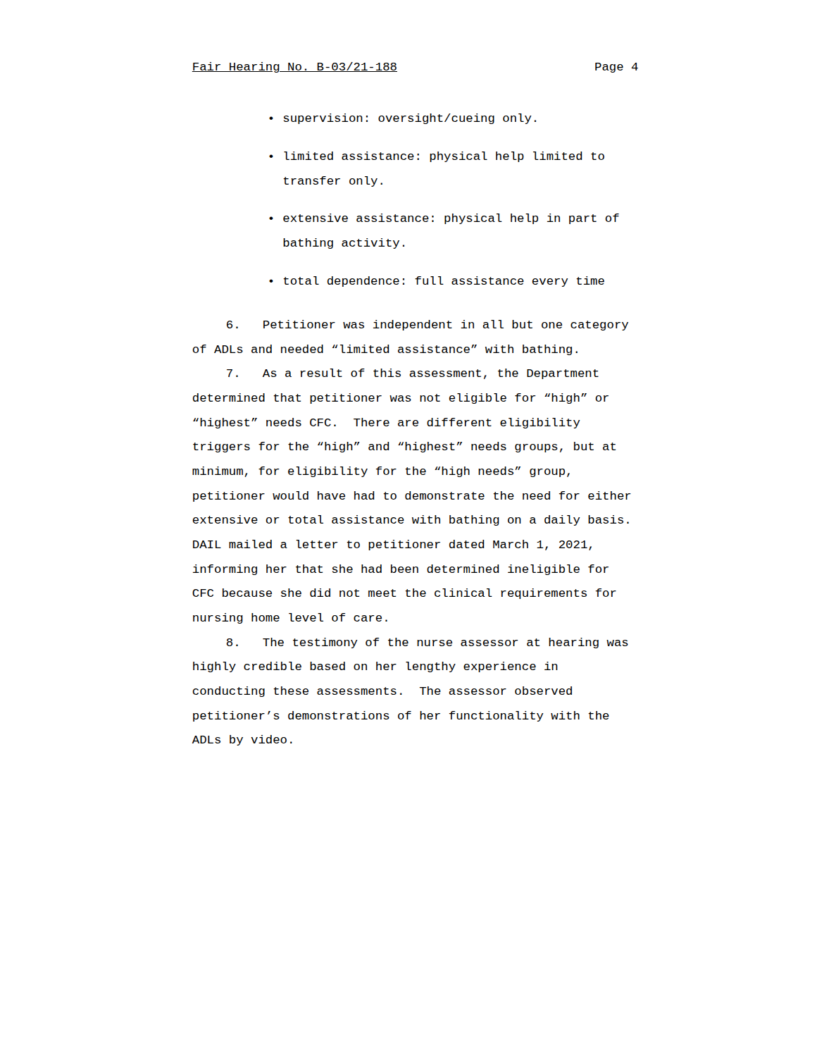Fair Hearing No. B-03/21-188
Page 4
supervision: oversight/cueing only.
limited assistance: physical help limited to transfer only.
extensive assistance: physical help in part of bathing activity.
total dependence: full assistance every time
6. Petitioner was independent in all but one category of ADLs and needed “limited assistance” with bathing.
7. As a result of this assessment, the Department determined that petitioner was not eligible for “high” or “highest” needs CFC. There are different eligibility triggers for the “high” and “highest” needs groups, but at minimum, for eligibility for the “high needs” group, petitioner would have had to demonstrate the need for either extensive or total assistance with bathing on a daily basis. DAIL mailed a letter to petitioner dated March 1, 2021, informing her that she had been determined ineligible for CFC because she did not meet the clinical requirements for nursing home level of care.
8. The testimony of the nurse assessor at hearing was highly credible based on her lengthy experience in conducting these assessments. The assessor observed petitioner’s demonstrations of her functionality with the ADLs by video.